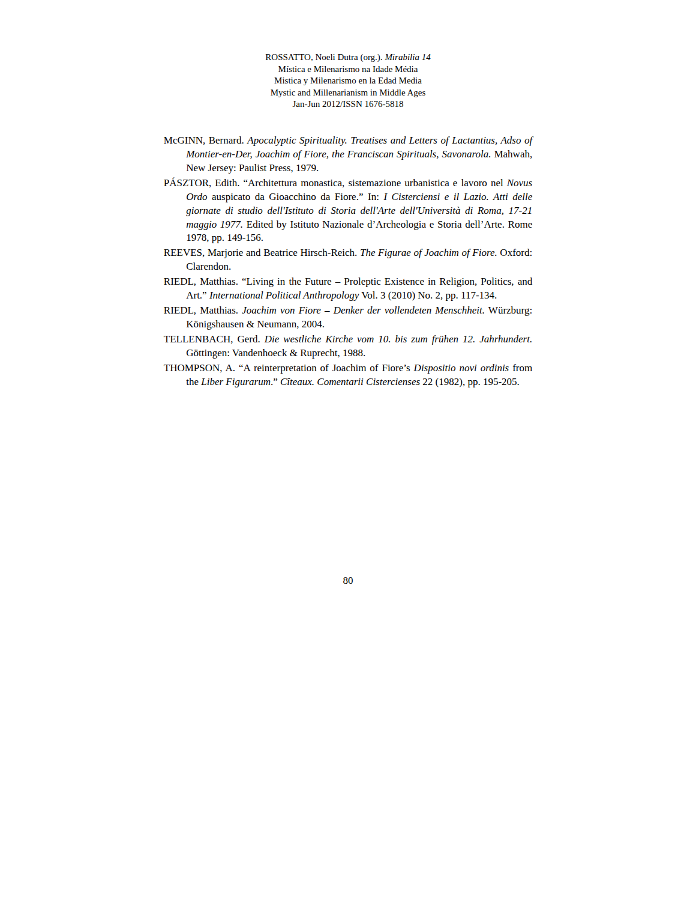ROSSATTO, Noeli Dutra (org.). Mirabilia 14 Mística e Milenarismo na Idade Média Mistica y Milenarismo en la Edad Media Mystic and Millenarianism in Middle Ages Jan-Jun 2012/ISSN 1676-5818
McGINN, Bernard. Apocalyptic Spirituality. Treatises and Letters of Lactantius, Adso of Montier-en-Der, Joachim of Fiore, the Franciscan Spirituals, Savonarola. Mahwah, New Jersey: Paulist Press, 1979.
PÁSZTOR, Edith. “Architettura monastica, sistemazione urbanistica e lavoro nel Novus Ordo auspicato da Gioacchino da Fiore.” In: I Cisterciensi e il Lazio. Atti delle giornate di studio dell'Istituto di Storia dell'Arte dell'Università di Roma, 17-21 maggio 1977. Edited by Istituto Nazionale d’Archeologia e Storia dell’Arte. Rome 1978, pp. 149-156.
REEVES, Marjorie and Beatrice Hirsch-Reich. The Figurae of Joachim of Fiore. Oxford: Clarendon.
RIEDL, Matthias. “Living in the Future – Proleptic Existence in Religion, Politics, and Art.” International Political Anthropology Vol. 3 (2010) No. 2, pp. 117-134.
RIEDL, Matthias. Joachim von Fiore – Denker der vollendeten Menschheit. Würzburg: Königshausen & Neumann, 2004.
TELLENBACH, Gerd. Die westliche Kirche vom 10. bis zum frühen 12. Jahrhundert. Göttingen: Vandenhoeck & Ruprecht, 1988.
THOMPSON, A. “A reinterpretation of Joachim of Fiore’s Dispositio novi ordinis from the Liber Figurarum.” Cîteaux. Comentarii Cistercienses 22 (1982), pp. 195-205.
80